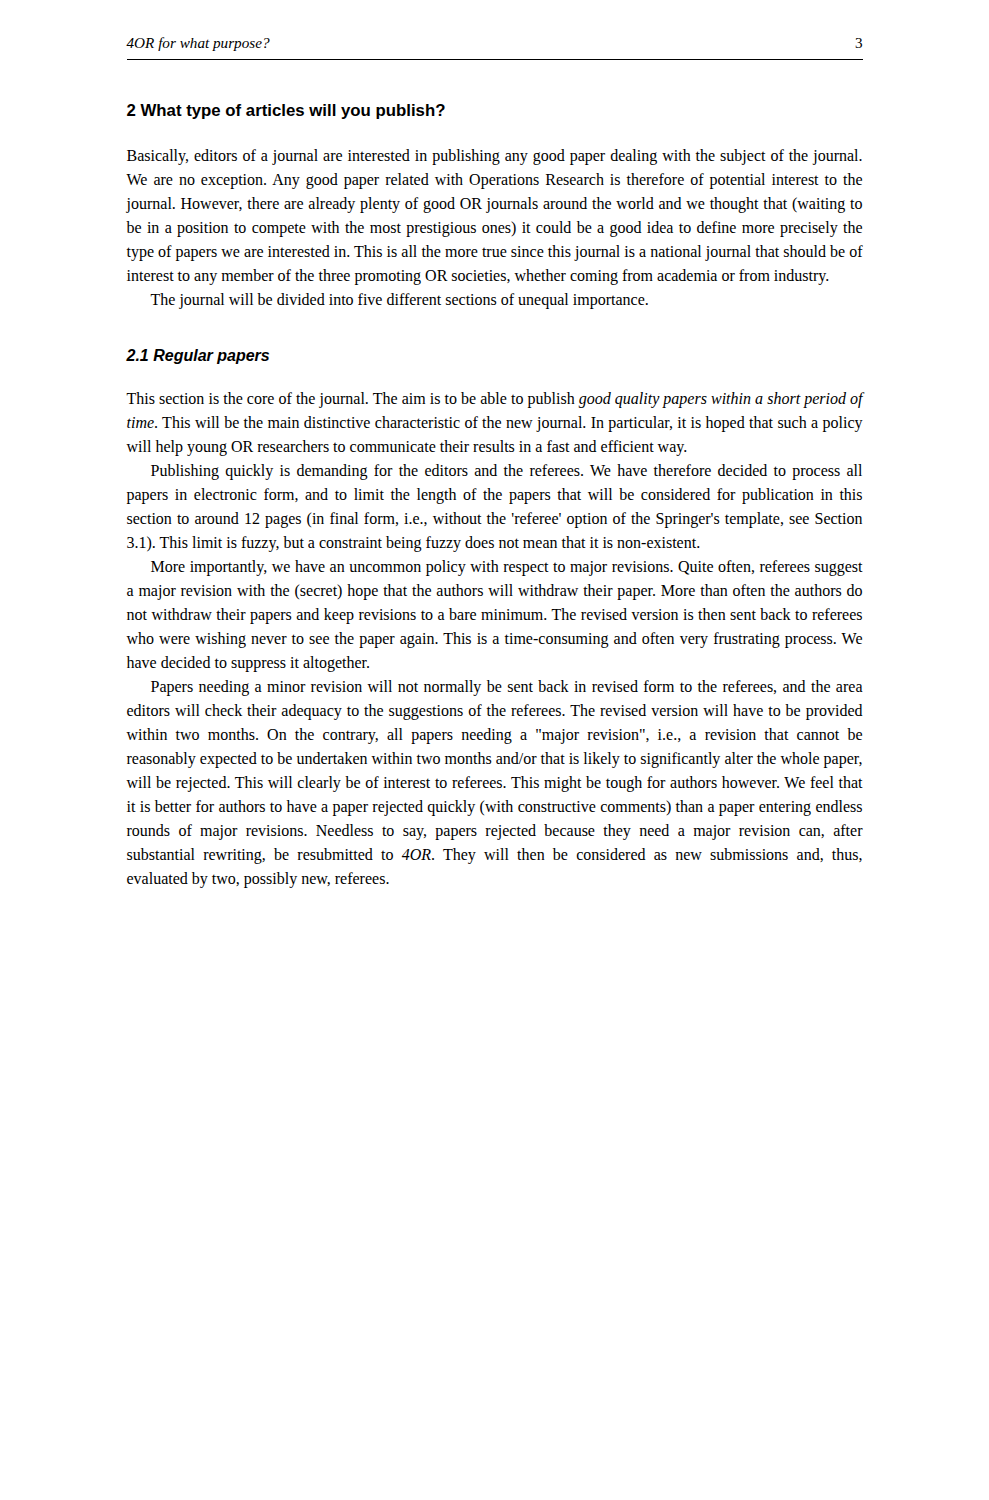4OR for what purpose? 3
2 What type of articles will you publish?
Basically, editors of a journal are interested in publishing any good paper dealing with the subject of the journal. We are no exception. Any good paper related with Operations Research is therefore of potential interest to the journal. However, there are already plenty of good OR journals around the world and we thought that (waiting to be in a position to compete with the most prestigious ones) it could be a good idea to define more precisely the type of papers we are interested in. This is all the more true since this journal is a national journal that should be of interest to any member of the three promoting OR societies, whether coming from academia or from industry.
The journal will be divided into five different sections of unequal importance.
2.1 Regular papers
This section is the core of the journal. The aim is to be able to publish good quality papers within a short period of time. This will be the main distinctive characteristic of the new journal. In particular, it is hoped that such a policy will help young OR researchers to communicate their results in a fast and efficient way.
Publishing quickly is demanding for the editors and the referees. We have therefore decided to process all papers in electronic form, and to limit the length of the papers that will be considered for publication in this section to around 12 pages (in final form, i.e., without the 'referee' option of the Springer's template, see Section 3.1). This limit is fuzzy, but a constraint being fuzzy does not mean that it is non-existent.
More importantly, we have an uncommon policy with respect to major revisions. Quite often, referees suggest a major revision with the (secret) hope that the authors will withdraw their paper. More than often the authors do not withdraw their papers and keep revisions to a bare minimum. The revised version is then sent back to referees who were wishing never to see the paper again. This is a time-consuming and often very frustrating process. We have decided to suppress it altogether.
Papers needing a minor revision will not normally be sent back in revised form to the referees, and the area editors will check their adequacy to the suggestions of the referees. The revised version will have to be provided within two months. On the contrary, all papers needing a "major revision", i.e., a revision that cannot be reasonably expected to be undertaken within two months and/or that is likely to significantly alter the whole paper, will be rejected. This will clearly be of interest to referees. This might be tough for authors however. We feel that it is better for authors to have a paper rejected quickly (with constructive comments) than a paper entering endless rounds of major revisions. Needless to say, papers rejected because they need a major revision can, after substantial rewriting, be resubmitted to 4OR. They will then be considered as new submissions and, thus, evaluated by two, possibly new, referees.